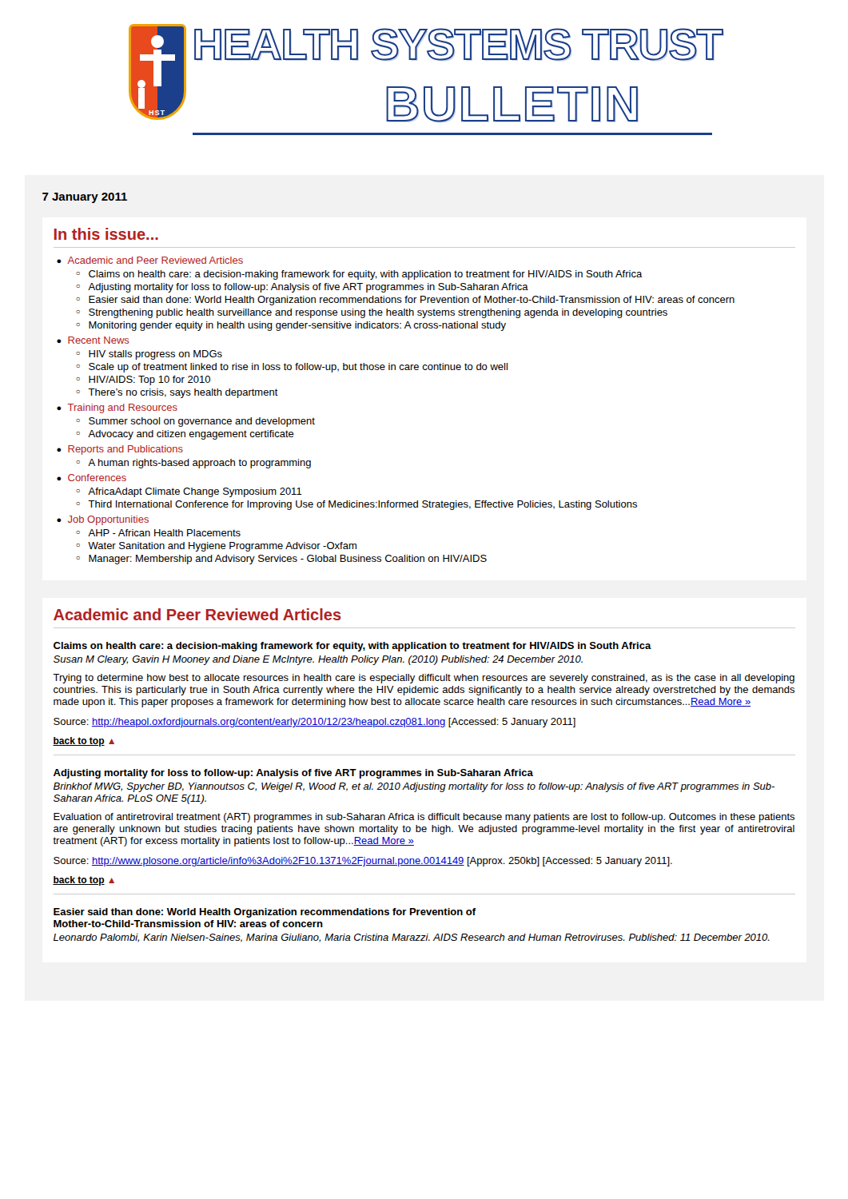HST
HEALTH SYSTEMS TRUST
BULLETIN
7 January 2011
In this issue...
Academic and Peer Reviewed Articles
Claims on health care: a decision-making framework for equity, with application to treatment for HIV/AIDS in South Africa
Adjusting mortality for loss to follow-up: Analysis of five ART programmes in Sub-Saharan Africa
Easier said than done: World Health Organization recommendations for Prevention of Mother-to-Child-Transmission of HIV: areas of concern
Strengthening public health surveillance and response using the health systems strengthening agenda in developing countries
Monitoring gender equity in health using gender-sensitive indicators: A cross-national study
Recent News
HIV stalls progress on MDGs
Scale up of treatment linked to rise in loss to follow-up, but those in care continue to do well
HIV/AIDS: Top 10 for 2010
There’s no crisis, says health department
Training and Resources
Summer school on governance and development
Advocacy and citizen engagement certificate
Reports and Publications
A human rights-based approach to programming
Conferences
AfricaAdapt Climate Change Symposium 2011
Third International Conference for Improving Use of Medicines:Informed Strategies, Effective Policies, Lasting Solutions
Job Opportunities
AHP - African Health Placements
Water Sanitation and Hygiene Programme Advisor -Oxfam
Manager: Membership and Advisory Services - Global Business Coalition on HIV/AIDS
Academic and Peer Reviewed Articles
Claims on health care: a decision-making framework for equity, with application to treatment for HIV/AIDS in South Africa
Susan M Cleary, Gavin H Mooney and Diane E McIntyre. Health Policy Plan. (2010) Published: 24 December 2010.
Trying to determine how best to allocate resources in health care is especially difficult when resources are severely constrained, as is the case in all developing countries. This is particularly true in South Africa currently where the HIV epidemic adds significantly to a health service already overstretched by the demands made upon it. This paper proposes a framework for determining how best to allocate scarce health care resources in such circumstances...Read More »
Source: http://heapol.oxfordjournals.org/content/early/2010/12/23/heapol.czq081.long [Accessed: 5 January 2011]
back to top ▲
Adjusting mortality for loss to follow-up: Analysis of five ART programmes in Sub-Saharan Africa
Brinkhof MWG, Spycher BD, Yiannoutsos C, Weigel R, Wood R, et al. 2010 Adjusting mortality for loss to follow-up: Analysis of five ART programmes in Sub-Saharan Africa. PLoS ONE 5(11).
Evaluation of antiretroviral treatment (ART) programmes in sub-Saharan Africa is difficult because many patients are lost to follow-up. Outcomes in these patients are generally unknown but studies tracing patients have shown mortality to be high. We adjusted programme-level mortality in the first year of antiretroviral treatment (ART) for excess mortality in patients lost to follow-up...Read More »
Source: http://www.plosone.org/article/info%3Adoi%2F10.1371%2Fjournal.pone.0014149 [Approx. 250kb] [Accessed: 5 January 2011].
back to top ▲
Easier said than done: World Health Organization recommendations for Prevention of
Mother-to-Child-Transmission of HIV: areas of concern
Leonardo Palombi, Karin Nielsen-Saines, Marina Giuliano, Maria Cristina Marazzi. AIDS Research and Human Retroviruses. Published: 11 December 2010.